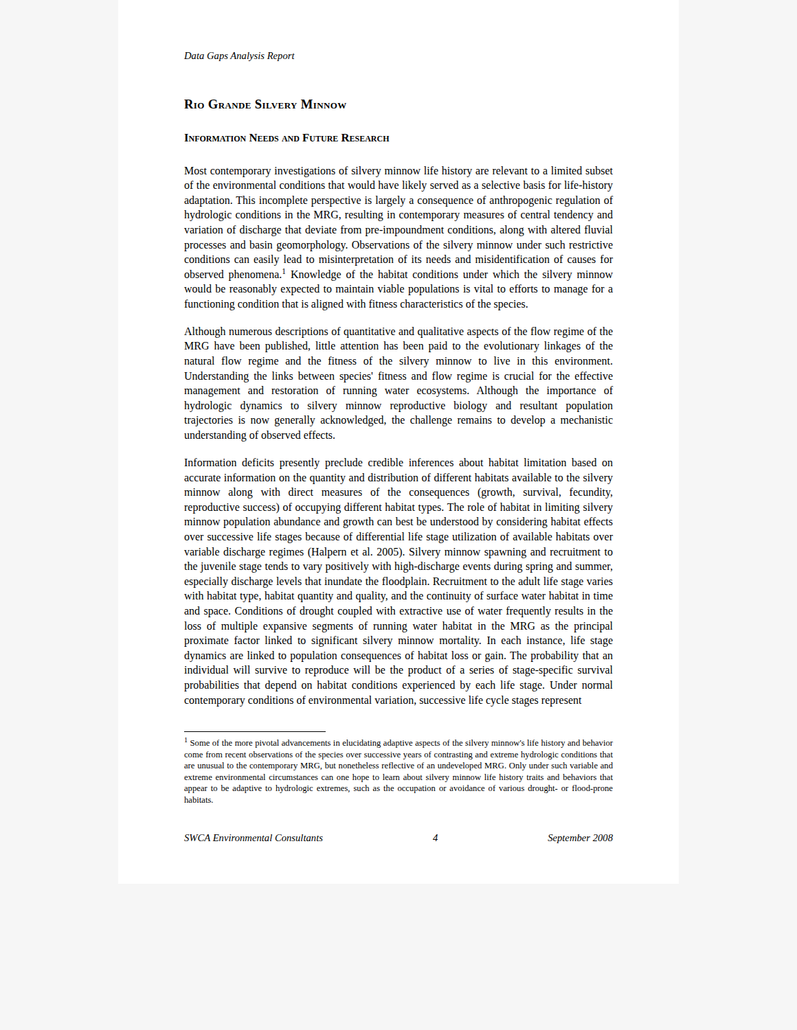Data Gaps Analysis Report
Rio Grande Silvery Minnow
Information Needs and Future Research
Most contemporary investigations of silvery minnow life history are relevant to a limited subset of the environmental conditions that would have likely served as a selective basis for life-history adaptation. This incomplete perspective is largely a consequence of anthropogenic regulation of hydrologic conditions in the MRG, resulting in contemporary measures of central tendency and variation of discharge that deviate from pre-impoundment conditions, along with altered fluvial processes and basin geomorphology. Observations of the silvery minnow under such restrictive conditions can easily lead to misinterpretation of its needs and misidentification of causes for observed phenomena.1 Knowledge of the habitat conditions under which the silvery minnow would be reasonably expected to maintain viable populations is vital to efforts to manage for a functioning condition that is aligned with fitness characteristics of the species.
Although numerous descriptions of quantitative and qualitative aspects of the flow regime of the MRG have been published, little attention has been paid to the evolutionary linkages of the natural flow regime and the fitness of the silvery minnow to live in this environment. Understanding the links between species' fitness and flow regime is crucial for the effective management and restoration of running water ecosystems. Although the importance of hydrologic dynamics to silvery minnow reproductive biology and resultant population trajectories is now generally acknowledged, the challenge remains to develop a mechanistic understanding of observed effects.
Information deficits presently preclude credible inferences about habitat limitation based on accurate information on the quantity and distribution of different habitats available to the silvery minnow along with direct measures of the consequences (growth, survival, fecundity, reproductive success) of occupying different habitat types. The role of habitat in limiting silvery minnow population abundance and growth can best be understood by considering habitat effects over successive life stages because of differential life stage utilization of available habitats over variable discharge regimes (Halpern et al. 2005). Silvery minnow spawning and recruitment to the juvenile stage tends to vary positively with high-discharge events during spring and summer, especially discharge levels that inundate the floodplain. Recruitment to the adult life stage varies with habitat type, habitat quantity and quality, and the continuity of surface water habitat in time and space. Conditions of drought coupled with extractive use of water frequently results in the loss of multiple expansive segments of running water habitat in the MRG as the principal proximate factor linked to significant silvery minnow mortality. In each instance, life stage dynamics are linked to population consequences of habitat loss or gain. The probability that an individual will survive to reproduce will be the product of a series of stage-specific survival probabilities that depend on habitat conditions experienced by each life stage. Under normal contemporary conditions of environmental variation, successive life cycle stages represent
1 Some of the more pivotal advancements in elucidating adaptive aspects of the silvery minnow's life history and behavior come from recent observations of the species over successive years of contrasting and extreme hydrologic conditions that are unusual to the contemporary MRG, but nonetheless reflective of an undeveloped MRG. Only under such variable and extreme environmental circumstances can one hope to learn about silvery minnow life history traits and behaviors that appear to be adaptive to hydrologic extremes, such as the occupation or avoidance of various drought- or flood-prone habitats.
SWCA Environmental Consultants 4 September 2008